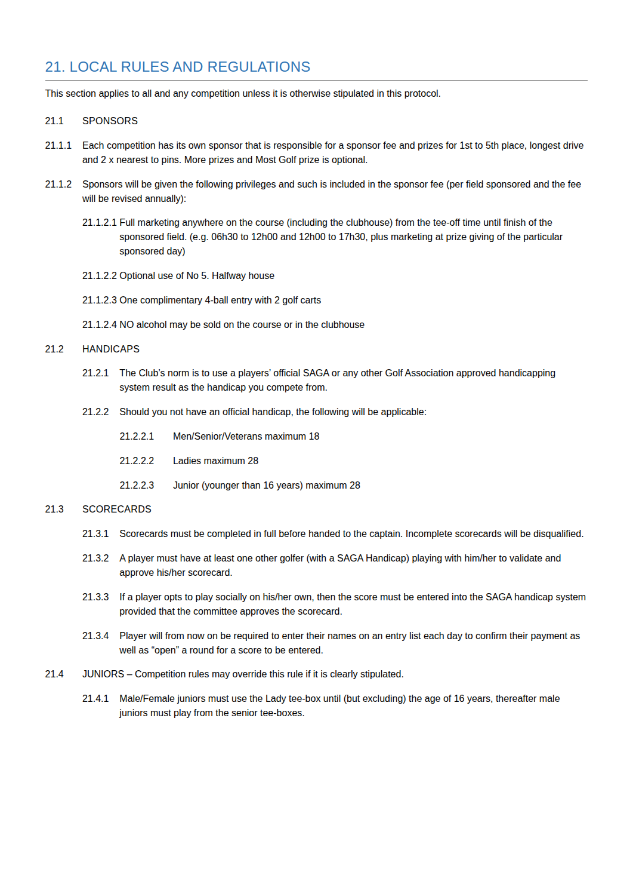21. LOCAL RULES AND REGULATIONS
This section applies to all and any competition unless it is otherwise stipulated in this protocol.
21.1 SPONSORS
21.1.1 Each competition has its own sponsor that is responsible for a sponsor fee and prizes for 1st to 5th place, longest drive and 2 x nearest to pins. More prizes and Most Golf prize is optional.
21.1.2 Sponsors will be given the following privileges and such is included in the sponsor fee (per field sponsored and the fee will be revised annually):
21.1.2.1 Full marketing anywhere on the course (including the clubhouse) from the tee-off time until finish of the sponsored field. (e.g. 06h30 to 12h00 and 12h00 to 17h30, plus marketing at prize giving of the particular sponsored day)
21.1.2.2 Optional use of No 5. Halfway house
21.1.2.3 One complimentary 4-ball entry with 2 golf carts
21.1.2.4 NO alcohol may be sold on the course or in the clubhouse
21.2 HANDICAPS
21.2.1 The Club’s norm is to use a players’ official SAGA or any other Golf Association approved handicapping system result as the handicap you compete from.
21.2.2 Should you not have an official handicap, the following will be applicable:
21.2.2.1 Men/Senior/Veterans maximum 18
21.2.2.2 Ladies maximum 28
21.2.2.3 Junior (younger than 16 years) maximum 28
21.3 SCORECARDS
21.3.1 Scorecards must be completed in full before handed to the captain. Incomplete scorecards will be disqualified.
21.3.2 A player must have at least one other golfer (with a SAGA Handicap) playing with him/her to validate and approve his/her scorecard.
21.3.3 If a player opts to play socially on his/her own, then the score must be entered into the SAGA handicap system provided that the committee approves the scorecard.
21.3.4 Player will from now on be required to enter their names on an entry list each day to confirm their payment as well as “open” a round for a score to be entered.
21.4 JUNIORS – Competition rules may override this rule if it is clearly stipulated.
21.4.1 Male/Female juniors must use the Lady tee-box until (but excluding) the age of 16 years, thereafter male juniors must play from the senior tee-boxes.